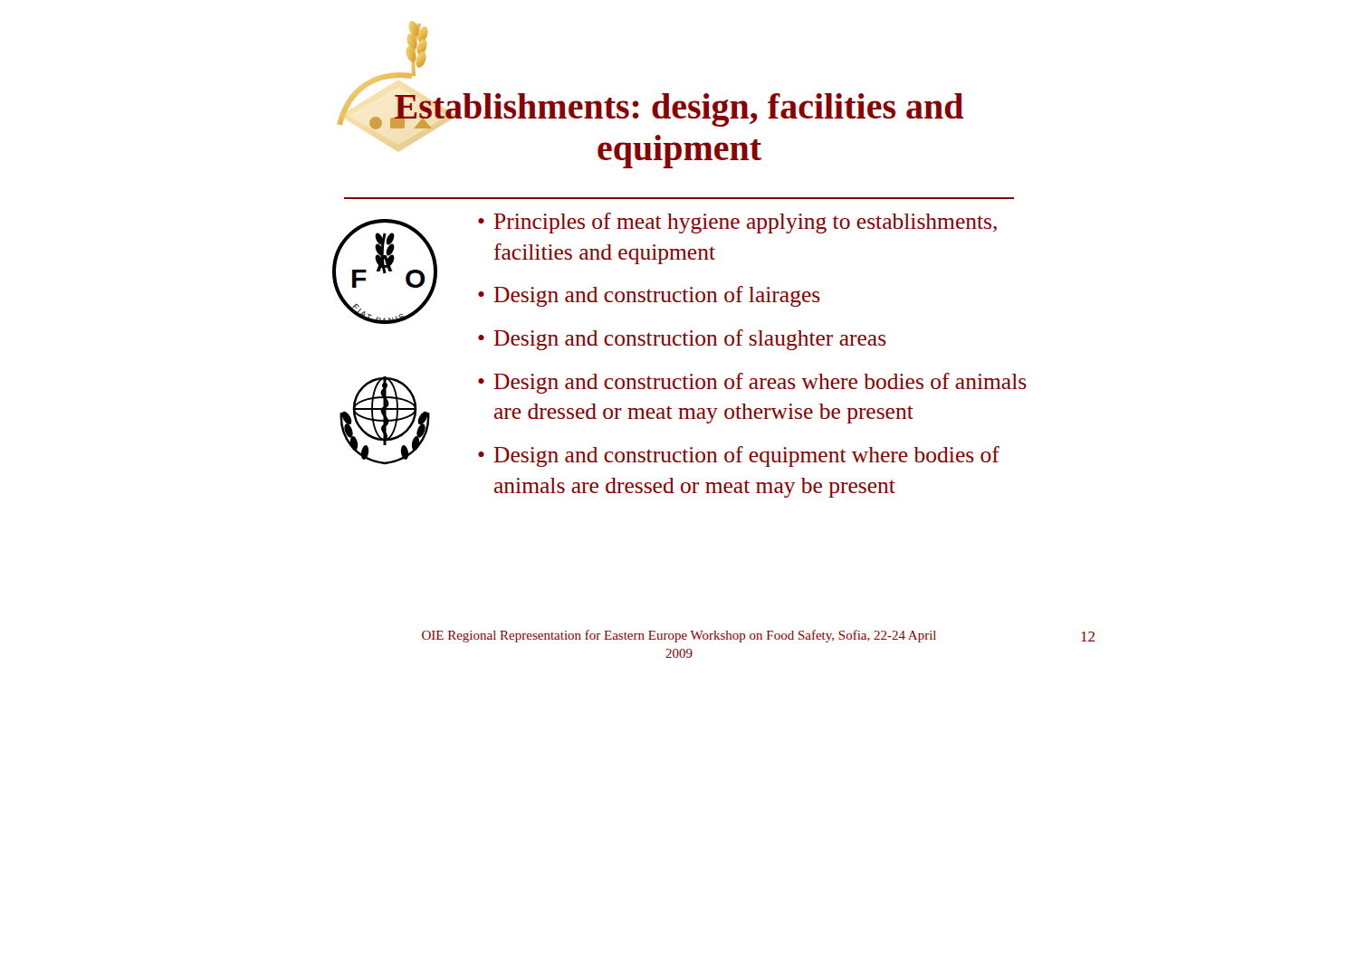Establishments: design, facilities and equipment
F A O FIAT PANIS
Principles of meat hygiene applying to establishments, facilities and equipment
Design and construction of lairages
Design and construction of slaughter areas
Design and construction of areas where bodies of animals are dressed or meat may otherwise be present
Design and construction of equipment where bodies of animals are dressed or meat may be present
OIE Regional Representation for Eastern Europe Workshop on Food Safety, Sofia, 22-24 April
2009
12